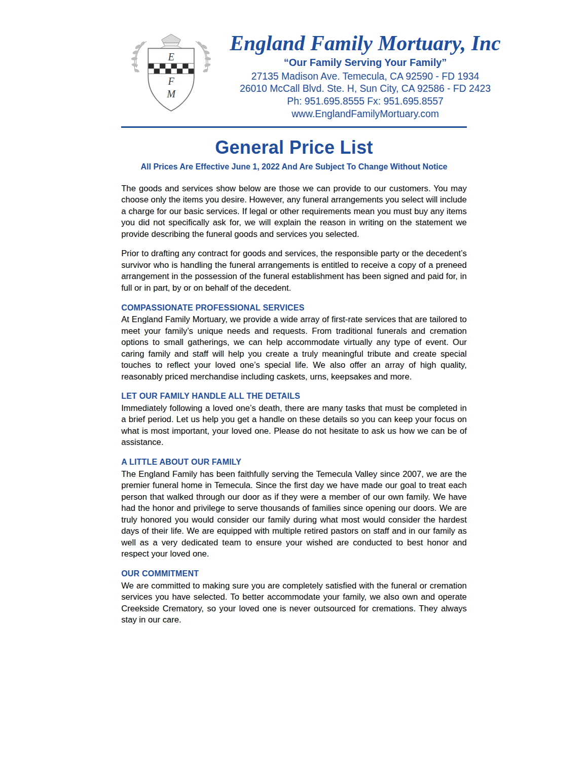E F M
England Family Mortuary, Inc
“Our Family Serving Your Family”
27135 Madison Ave. Temecula, CA 92590 - FD 1934
26010 McCall Blvd. Ste. H, Sun City, CA 92586 - FD 2423
Ph: 951.695.8555 Fx: 951.695.8557
www.EnglandFamilyMortuary.com
General Price List
All Prices Are Effective June 1, 2022 And Are Subject To Change Without Notice
The goods and services show below are those we can provide to our customers. You may choose only the items you desire. However, any funeral arrangements you select will include a charge for our basic services. If legal or other requirements mean you must buy any items you did not specifically ask for, we will explain the reason in writing on the statement we provide describing the funeral goods and services you selected.
Prior to drafting any contract for goods and services, the responsible party or the decedent’s survivor who is handling the funeral arrangements is entitled to receive a copy of a preneed arrangement in the possession of the funeral establishment has been signed and paid for, in full or in part, by or on behalf of the decedent.
Compassionate Professional Services
At England Family Mortuary, we provide a wide array of first-rate services that are tailored to meet your family’s unique needs and requests. From traditional funerals and cremation options to small gatherings, we can help accommodate virtually any type of event. Our caring family and staff will help you create a truly meaningful tribute and create special touches to reflect your loved one’s special life. We also offer an array of high quality, reasonably priced merchandise including caskets, urns, keepsakes and more.
Let Our Family Handle All The Details
Immediately following a loved one’s death, there are many tasks that must be completed in a brief period. Let us help you get a handle on these details so you can keep your focus on what is most important, your loved one. Please do not hesitate to ask us how we can be of assistance.
A Little About Our Family
The England Family has been faithfully serving the Temecula Valley since 2007, we are the premier funeral home in Temecula. Since the first day we have made our goal to treat each person that walked through our door as if they were a member of our own family. We have had the honor and privilege to serve thousands of families since opening our doors. We are truly honored you would consider our family during what most would consider the hardest days of their life. We are equipped with multiple retired pastors on staff and in our family as well as a very dedicated team to ensure your wished are conducted to best honor and respect your loved one.
Our Commitment
We are committed to making sure you are completely satisfied with the funeral or cremation services you have selected. To better accommodate your family, we also own and operate Creekside Crematory, so your loved one is never outsourced for cremations. They always stay in our care.